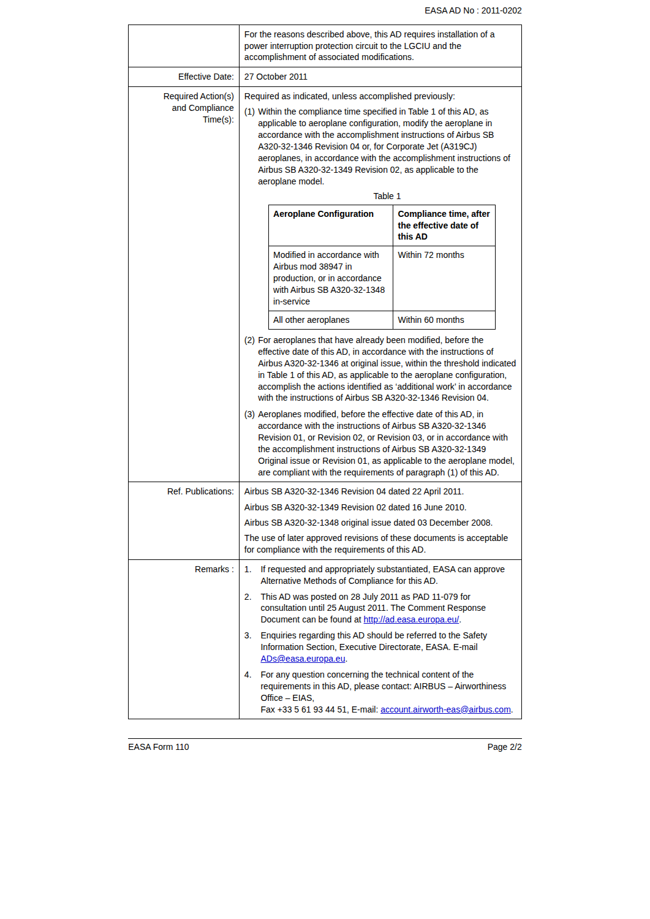EASA AD No : 2011-0202
| | For the reasons described above, this AD requires installation of a power interruption protection circuit to the LGCIU and the accomplishment of associated modifications. |
| Effective Date: | 27 October 2011 |
| Required Action(s) and Compliance Time(s): | Required as indicated, unless accomplished previously: (1) Within the compliance time specified in Table 1 of this AD, as applicable to aeroplane configuration, modify the aeroplane in accordance with the accomplishment instructions of Airbus SB A320-32-1346 Revision 04 or, for Corporate Jet (A319CJ) aeroplanes, in accordance with the accomplishment instructions of Airbus SB A320-32-1349 Revision 02, as applicable to the aeroplane model. Table 1 / Aeroplane Configuration / Compliance time, after the effective date of this AD / / --- / --- / / Modified in accordance with Airbus mod 38947 in production, or in accordance with Airbus SB A320-32-1348 in-service / Within 72 months / / All other aeroplanes / Within 60 months / (2) For aeroplanes that have already been modified, before the effective date of this AD, in accordance with the instructions of Airbus A320-32-1346 at original issue, within the threshold indicated in Table 1 of this AD, as applicable to the aeroplane configuration, accomplish the actions identified as ‘additional work’ in accordance with the instructions of Airbus SB A320-32-1346 Revision 04. (3) Aeroplanes modified, before the effective date of this AD, in accordance with the instructions of Airbus SB A320-32-1346 Revision 01, or Revision 02, or Revision 03, or in accordance with the accomplishment instructions of Airbus SB A320-32-1349 Original issue or Revision 01, as applicable to the aeroplane model, are compliant with the requirements of paragraph (1) of this AD. |
| Ref. Publications: | Airbus SB A320-32-1346 Revision 04 dated 22 April 2011. Airbus SB A320-32-1349 Revision 02 dated 16 June 2010. Airbus SB A320-32-1348 original issue dated 03 December 2008. The use of later approved revisions of these documents is acceptable for compliance with the requirements of this AD. |
| Remarks : | 1. If requested and appropriately substantiated, EASA can approve Alternative Methods of Compliance for this AD. 2. This AD was posted on 28 July 2011 as PAD 11-079 for consultation until 25 August 2011. The Comment Response Document can be found at http://ad.easa.europa.eu/ . 3. Enquiries regarding this AD should be referred to the Safety Information Section, Executive Directorate, EASA. E-mail ADs@easa.europa.eu . 4. For any question concerning the technical content of the requirements in this AD, please contact: AIRBUS – Airworthiness Office – EIAS, Fax +33 5 61 93 44 51, E-mail: account.airworth-eas@airbus.com . |
EASA Form 110
Page 2/2